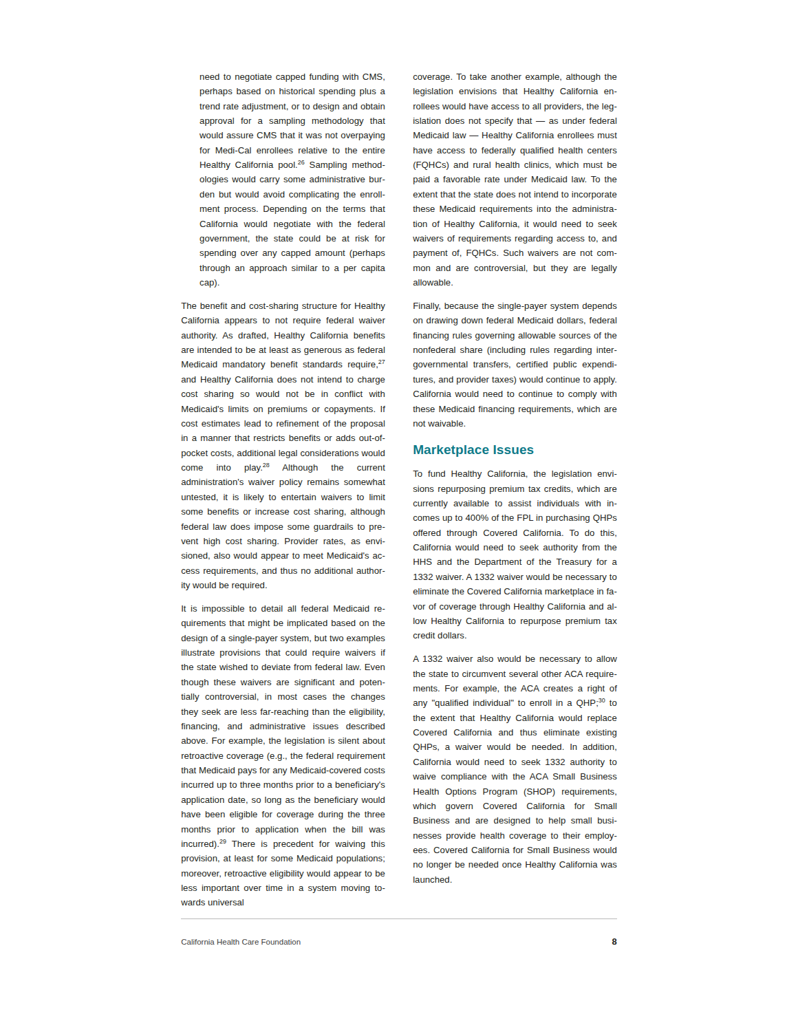need to negotiate capped funding with CMS, perhaps based on historical spending plus a trend rate adjustment, or to design and obtain approval for a sampling methodology that would assure CMS that it was not overpaying for Medi-Cal enrollees relative to the entire Healthy California pool.26 Sampling methodologies would carry some administrative burden but would avoid complicating the enrollment process. Depending on the terms that California would negotiate with the federal government, the state could be at risk for spending over any capped amount (perhaps through an approach similar to a per capita cap).
The benefit and cost-sharing structure for Healthy California appears to not require federal waiver authority. As drafted, Healthy California benefits are intended to be at least as generous as federal Medicaid mandatory benefit standards require,27 and Healthy California does not intend to charge cost sharing so would not be in conflict with Medicaid's limits on premiums or copayments. If cost estimates lead to refinement of the proposal in a manner that restricts benefits or adds out-of-pocket costs, additional legal considerations would come into play.28 Although the current administration's waiver policy remains somewhat untested, it is likely to entertain waivers to limit some benefits or increase cost sharing, although federal law does impose some guardrails to prevent high cost sharing. Provider rates, as envisioned, also would appear to meet Medicaid's access requirements, and thus no additional authority would be required.
It is impossible to detail all federal Medicaid requirements that might be implicated based on the design of a single-payer system, but two examples illustrate provisions that could require waivers if the state wished to deviate from federal law. Even though these waivers are significant and potentially controversial, in most cases the changes they seek are less far-reaching than the eligibility, financing, and administrative issues described above. For example, the legislation is silent about retroactive coverage (e.g., the federal requirement that Medicaid pays for any Medicaid-covered costs incurred up to three months prior to a beneficiary's application date, so long as the beneficiary would have been eligible for coverage during the three months prior to application when the bill was incurred).29 There is precedent for waiving this provision, at least for some Medicaid populations; moreover, retroactive eligibility would appear to be less important over time in a system moving towards universal
coverage. To take another example, although the legislation envisions that Healthy California enrollees would have access to all providers, the legislation does not specify that — as under federal Medicaid law — Healthy California enrollees must have access to federally qualified health centers (FQHCs) and rural health clinics, which must be paid a favorable rate under Medicaid law. To the extent that the state does not intend to incorporate these Medicaid requirements into the administration of Healthy California, it would need to seek waivers of requirements regarding access to, and payment of, FQHCs. Such waivers are not common and are controversial, but they are legally allowable.
Finally, because the single-payer system depends on drawing down federal Medicaid dollars, federal financing rules governing allowable sources of the nonfederal share (including rules regarding intergovernmental transfers, certified public expenditures, and provider taxes) would continue to apply. California would need to continue to comply with these Medicaid financing requirements, which are not waivable.
Marketplace Issues
To fund Healthy California, the legislation envisions repurposing premium tax credits, which are currently available to assist individuals with incomes up to 400% of the FPL in purchasing QHPs offered through Covered California. To do this, California would need to seek authority from the HHS and the Department of the Treasury for a 1332 waiver. A 1332 waiver would be necessary to eliminate the Covered California marketplace in favor of coverage through Healthy California and allow Healthy California to repurpose premium tax credit dollars.
A 1332 waiver also would be necessary to allow the state to circumvent several other ACA requirements. For example, the ACA creates a right of any "qualified individual" to enroll in a QHP;30 to the extent that Healthy California would replace Covered California and thus eliminate existing QHPs, a waiver would be needed. In addition, California would need to seek 1332 authority to waive compliance with the ACA Small Business Health Options Program (SHOP) requirements, which govern Covered California for Small Business and are designed to help small businesses provide health coverage to their employees. Covered California for Small Business would no longer be needed once Healthy California was launched.
California Health Care Foundation 8